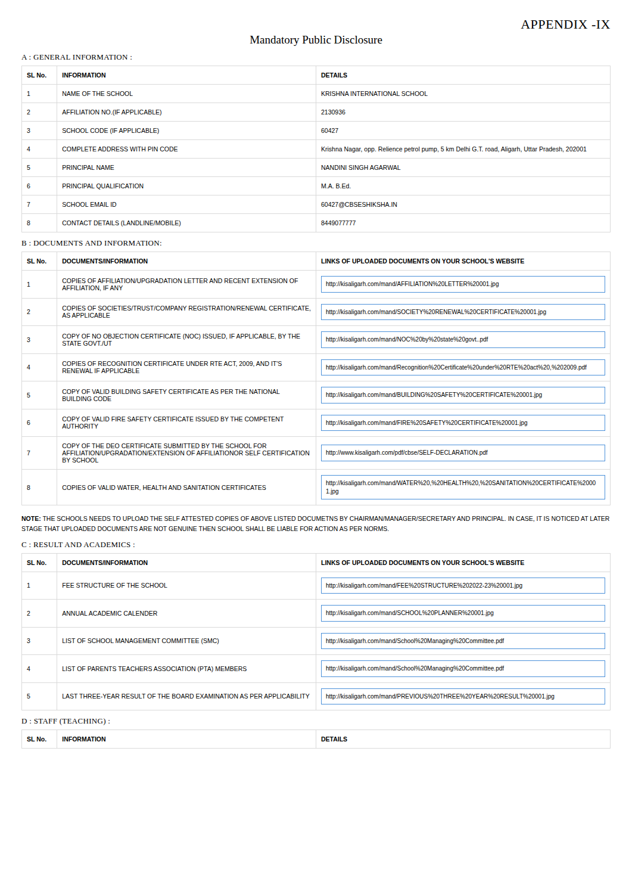APPENDIX -IX
Mandatory Public Disclosure
A : GENERAL INFORMATION :
| SL No. | INFORMATION | DETAILS |
| --- | --- | --- |
| 1 | NAME OF THE SCHOOL | KRISHNA INTERNATIONAL SCHOOL |
| 2 | AFFILIATION NO.(IF APPLICABLE) | 2130936 |
| 3 | SCHOOL CODE (IF APPLICABLE) | 60427 |
| 4 | COMPLETE ADDRESS WITH PIN CODE | Krishna Nagar, opp. Relience petrol pump, 5 km Delhi G.T. road, Aligarh, Uttar Pradesh, 202001 |
| 5 | PRINCIPAL NAME | NANDINI SINGH AGARWAL |
| 6 | PRINCIPAL QUALIFICATION | M.A. B.Ed. |
| 7 | SCHOOL EMAIL ID | 60427@CBSESHIKSHA.IN |
| 8 | CONTACT DETAILS (LANDLINE/MOBILE) | 8449077777 |
B : DOCUMENTS AND INFORMATION:
| SL No. | DOCUMENTS/INFORMATION | LINKS OF UPLOADED DOCUMENTS ON YOUR SCHOOL'S WEBSITE |
| --- | --- | --- |
| 1 | COPIES OF AFFILIATION/UPGRADATION LETTER AND RECENT EXTENSION OF AFFILIATION, IF ANY | http://kisaligarh.com/mand/AFFILIATION%20LETTER%20001.jpg |
| 2 | COPIES OF SOCIETIES/TRUST/COMPANY REGISTRATION/RENEWAL CERTIFICATE, AS APPLICABLE | http://kisaligarh.com/mand/SOCIETY%20RENEWAL%20CERTIFICATE%20001.jpg |
| 3 | COPY OF NO OBJECTION CERTIFICATE (NOC) ISSUED, IF APPLICABLE, BY THE STATE GOVT./UT | http://kisaligarh.com/mand/NOC%20by%20state%20govt..pdf |
| 4 | COPIES OF RECOGNITION CERTIFICATE UNDER RTE ACT, 2009, AND IT'S RENEWAL IF APPLICABLE | http://kisaligarh.com/mand/Recognition%20Certificate%20under%20RTE%20act%20,%202009.pdf |
| 5 | COPY OF VALID BUILDING SAFETY CERTIFICATE AS PER THE NATIONAL BUILDING CODE | http://kisaligarh.com/mand/BUILDING%20SAFETY%20CERTIFICATE%20001.jpg |
| 6 | COPY OF VALID FIRE SAFETY CERTIFICATE ISSUED BY THE COMPETENT AUTHORITY | http://kisaligarh.com/mand/FIRE%20SAFETY%20CERTIFICATE%20001.jpg |
| 7 | COPY OF THE DEO CERTIFICATE SUBMITTED BY THE SCHOOL FOR AFFILIATION/UPGRADATION/EXTENSION OF AFFILIATIONOR SELF CERTIFICATION BY SCHOOL | http://www.kisaligarh.com/pdf/cbse/SELF-DECLARATION.pdf |
| 8 | COPIES OF VALID WATER, HEALTH AND SANITATION CERTIFICATES | http://kisaligarh.com/mand/WATER%20,%20HEALTH%20,%20SANITATION%20CERTIFICATE%20001.jpg |
NOTE: THE SCHOOLS NEEDS TO UPLOAD THE SELF ATTESTED COPIES OF ABOVE LISTED DOCUMETNS BY CHAIRMAN/MANAGER/SECRETARY AND PRINCIPAL. IN CASE, IT IS NOTICED AT LATER STAGE THAT UPLOADED DOCUMENTS ARE NOT GENUINE THEN SCHOOL SHALL BE LIABLE FOR ACTION AS PER NORMS.
C : RESULT AND ACADEMICS :
| SL No. | DOCUMENTS/INFORMATION | LINKS OF UPLOADED DOCUMENTS ON YOUR SCHOOL'S WEBSITE |
| --- | --- | --- |
| 1 | FEE STRUCTURE OF THE SCHOOL | http://kisaligarh.com/mand/FEE%20STRUCTURE%202022-23%20001.jpg |
| 2 | ANNUAL ACADEMIC CALENDER | http://kisaligarh.com/mand/SCHOOL%20PLANNER%20001.jpg |
| 3 | LIST OF SCHOOL MANAGEMENT COMMITTEE (SMC) | http://kisaligarh.com/mand/School%20Managing%20Committee.pdf |
| 4 | LIST OF PARENTS TEACHERS ASSOCIATION (PTA) MEMBERS | http://kisaligarh.com/mand/School%20Managing%20Committee.pdf |
| 5 | LAST THREE-YEAR RESULT OF THE BOARD EXAMINATION AS PER APPLICABILITY | http://kisaligarh.com/mand/PREVIOUS%20THREE%20YEAR%20RESULT%20001.jpg |
D : STAFF (TEACHING) :
| SL No. | INFORMATION | DETAILS |
| --- | --- | --- |